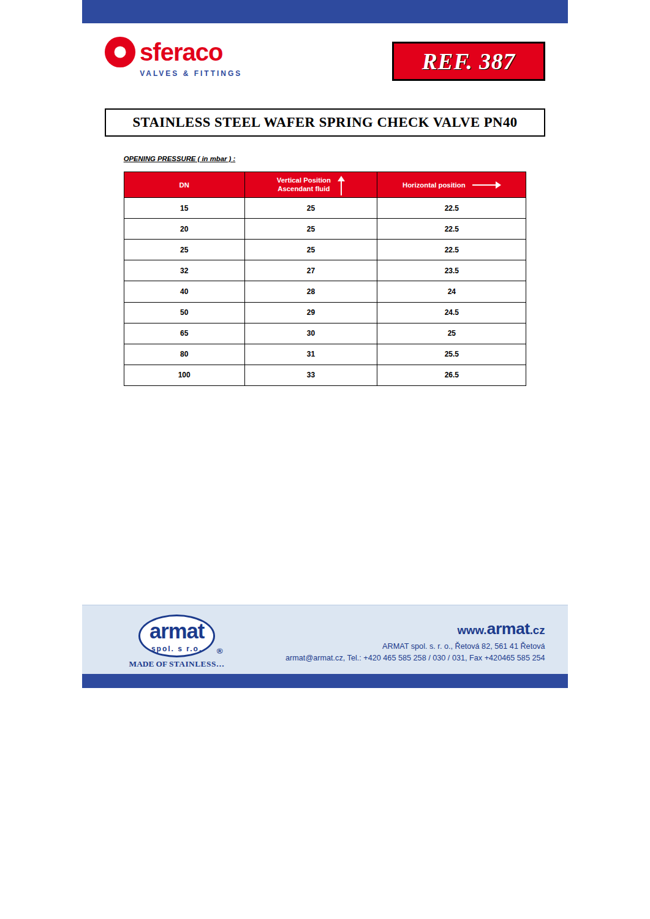sferaco
VALVES & FITTINGS
REF. 387
STAINLESS STEEL WAFER SPRING CHECK VALVE PN40
OPENING PRESSURE ( in mbar ) :
| DN | Vertical Position Ascendant fluid | Horizontal position |
| --- | --- | --- |
| 15 | 25 | 22.5 |
| 20 | 25 | 22.5 |
| 25 | 25 | 22.5 |
| 32 | 27 | 23.5 |
| 40 | 28 | 24 |
| 50 | 29 | 24.5 |
| 65 | 30 | 25 |
| 80 | 31 | 25.5 |
| 100 | 33 | 26.5 |
armat
spol. s r.o.
®
MADE OF STAINLESS…
www.armat.cz
ARMAT spol. s. r. o., Řetová 82, 561 41 Řetová
armat@armat.cz, Tel.: +420 465 585 258 / 030 / 031, Fax +420465 585 254